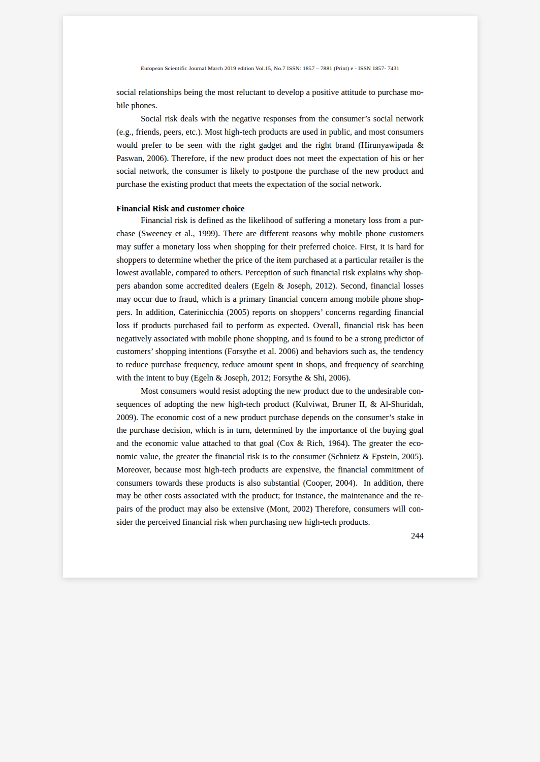European Scientific Journal March 2019 edition Vol.15, No.7 ISSN: 1857 – 7881 (Print) e - ISSN 1857- 7431
social relationships being the most reluctant to develop a positive attitude to purchase mobile phones.
Social risk deals with the negative responses from the consumer’s social network (e.g., friends, peers, etc.). Most high-tech products are used in public, and most consumers would prefer to be seen with the right gadget and the right brand (Hirunyawipada & Paswan, 2006). Therefore, if the new product does not meet the expectation of his or her social network, the consumer is likely to postpone the purchase of the new product and purchase the existing product that meets the expectation of the social network.
Financial Risk and customer choice
Financial risk is defined as the likelihood of suffering a monetary loss from a purchase (Sweeney et al., 1999). There are different reasons why mobile phone customers may suffer a monetary loss when shopping for their preferred choice. First, it is hard for shoppers to determine whether the price of the item purchased at a particular retailer is the lowest available, compared to others. Perception of such financial risk explains why shoppers abandon some accredited dealers (Egeln & Joseph, 2012). Second, financial losses may occur due to fraud, which is a primary financial concern among mobile phone shoppers. In addition, Caterinicchia (2005) reports on shoppers’ concerns regarding financial loss if products purchased fail to perform as expected. Overall, financial risk has been negatively associated with mobile phone shopping, and is found to be a strong predictor of customers’ shopping intentions (Forsythe et al. 2006) and behaviors such as, the tendency to reduce purchase frequency, reduce amount spent in shops, and frequency of searching with the intent to buy (Egeln & Joseph, 2012; Forsythe & Shi, 2006).
Most consumers would resist adopting the new product due to the undesirable consequences of adopting the new high-tech product (Kulviwat, Bruner II, & Al-Shuridah, 2009). The economic cost of a new product purchase depends on the consumer’s stake in the purchase decision, which is in turn, determined by the importance of the buying goal and the economic value attached to that goal (Cox & Rich, 1964). The greater the economic value, the greater the financial risk is to the consumer (Schnietz & Epstein, 2005). Moreover, because most high-tech products are expensive, the financial commitment of consumers towards these products is also substantial (Cooper, 2004). In addition, there may be other costs associated with the product; for instance, the maintenance and the repairs of the product may also be extensive (Mont, 2002) Therefore, consumers will consider the perceived financial risk when purchasing new high-tech products.
244